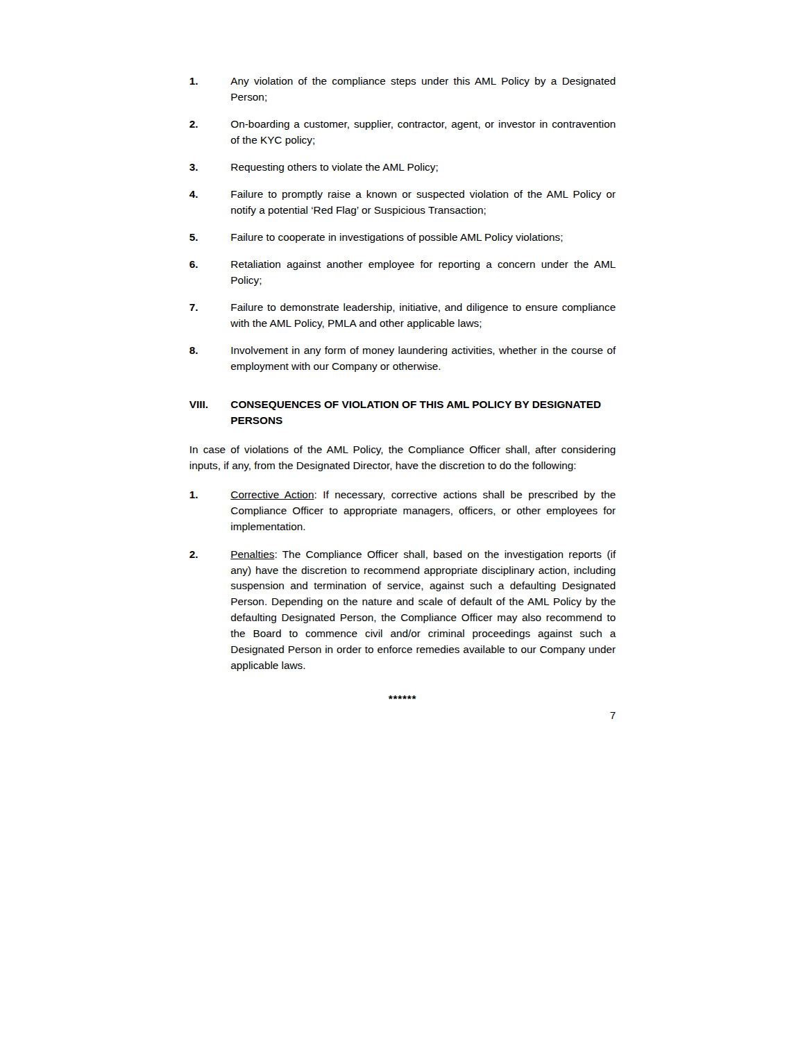Any violation of the compliance steps under this AML Policy by a Designated Person;
On-boarding a customer, supplier, contractor, agent, or investor in contravention of the KYC policy;
Requesting others to violate the AML Policy;
Failure to promptly raise a known or suspected violation of the AML Policy or notify a potential ‘Red Flag’ or Suspicious Transaction;
Failure to cooperate in investigations of possible AML Policy violations;
Retaliation against another employee for reporting a concern under the AML Policy;
Failure to demonstrate leadership, initiative, and diligence to ensure compliance with the AML Policy, PMLA and other applicable laws;
Involvement in any form of money laundering activities, whether in the course of employment with our Company or otherwise.
VIII. CONSEQUENCES OF VIOLATION OF THIS AML POLICY BY DESIGNATED PERSONS
In case of violations of the AML Policy, the Compliance Officer shall, after considering inputs, if any, from the Designated Director, have the discretion to do the following:
Corrective Action: If necessary, corrective actions shall be prescribed by the Compliance Officer to appropriate managers, officers, or other employees for implementation.
Penalties: The Compliance Officer shall, based on the investigation reports (if any) have the discretion to recommend appropriate disciplinary action, including suspension and termination of service, against such a defaulting Designated Person. Depending on the nature and scale of default of the AML Policy by the defaulting Designated Person, the Compliance Officer may also recommend to the Board to commence civil and/or criminal proceedings against such a Designated Person in order to enforce remedies available to our Company under applicable laws.
******
7